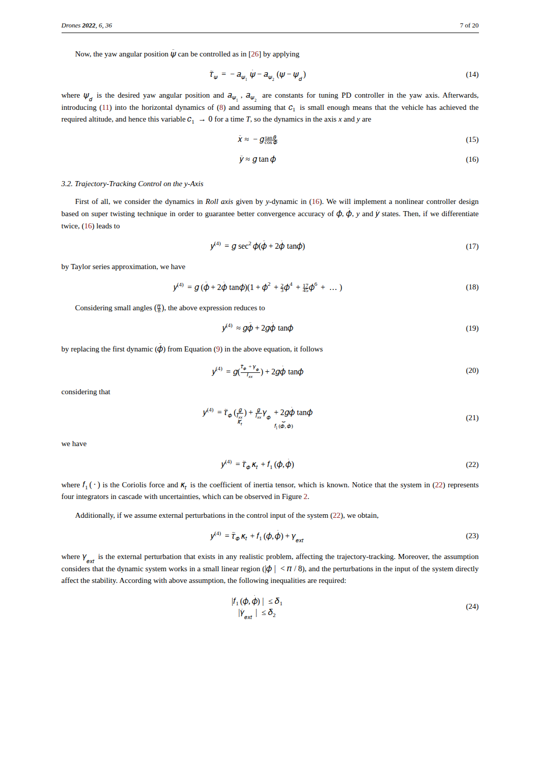Drones 2022, 6, 36 7 of 20
Now, the yaw angular position ψ¨ can be controlled as in [26] by applying
τ~ψ = − aψ1 ψ˙ − aψ2 (ψ−ψd)
(14)
where ψd is the desired yaw angular position and aψ1, aψ2 are constants for tuning PD controller in the yaw axis. Afterwards, introducing (11) into the horizontal dynamics of (8) and assuming that c1 is small enough means that the vehicle has achieved the required altitude, and hence this variable c1→0 for a time T, so the dynamics in the axis x and y are
x¨ ≈ −g tanθ cosϕ
(15)
y¨ ≈ gtanϕ
(16)
3.2. Trajectory-Tracking Control on the y-Axis
First of all, we consider the dynamics in Roll axis given by y-dynamic in (16). We will implement a nonlinear controller design based on super twisting technique in order to guarantee better convergence accuracy of ϕ, ϕ˙, y and y˙ states. Then, if we differentiate twice, (16) leads to
y(4) = g sec2ϕ ( ϕ¨ + 2ϕ˙ tanϕ )
(17)
by Taylor series approximation, we have
y(4) = g ( ϕ¨ + 2ϕ˙ tanϕ ) ( 1+ϕ2 + 23ϕ4 + 1745ϕ6 +… )
(18)
Considering small angles (π8), the above expression reduces to
y(4) ≈ gϕ¨ + 2gϕ˙ tanϕ
(19)
by replacing the first dynamic (ϕ¨) from Equation (9) in the above equation, it follows
y(4) = g ( τ~ϕ+γϕ Ixx ) + 2gϕ˙ tanϕ
(20)
considering that
y(4) = τ~ϕ ( gIxx ) ⏟κt + gIxx γϕ + 2gϕ˙ tanϕ ⏟f1(ϕ,ϕ˙)
(21)
we have
y(4) = τ~ϕ κt + f1 (ϕ,ϕ˙)
(22)
where f1(·) is the Coriolis force and κt is the coefficient of inertia tensor, which is known. Notice that the system in (22) represents four integrators in cascade with uncertainties, which can be observed in Figure 2.
Additionally, if we assume external perturbations in the control input of the system (22), we obtain,
y(4) = τ~ϕ κt + f1 (ϕ,ϕ˙) + γext
(23)
where γext is the external perturbation that exists in any realistic problem, affecting the trajectory-tracking. Moreover, the assumption considers that the dynamic system works in a small linear region (|ϕ|<π/8), and the perturbations in the input of the system directly affect the stability. According with above assumption, the following inequalities are required:
| f1 (ϕ,ϕ˙) | ≤ δ1
| γ˙ext | ≤ δ2
(24)